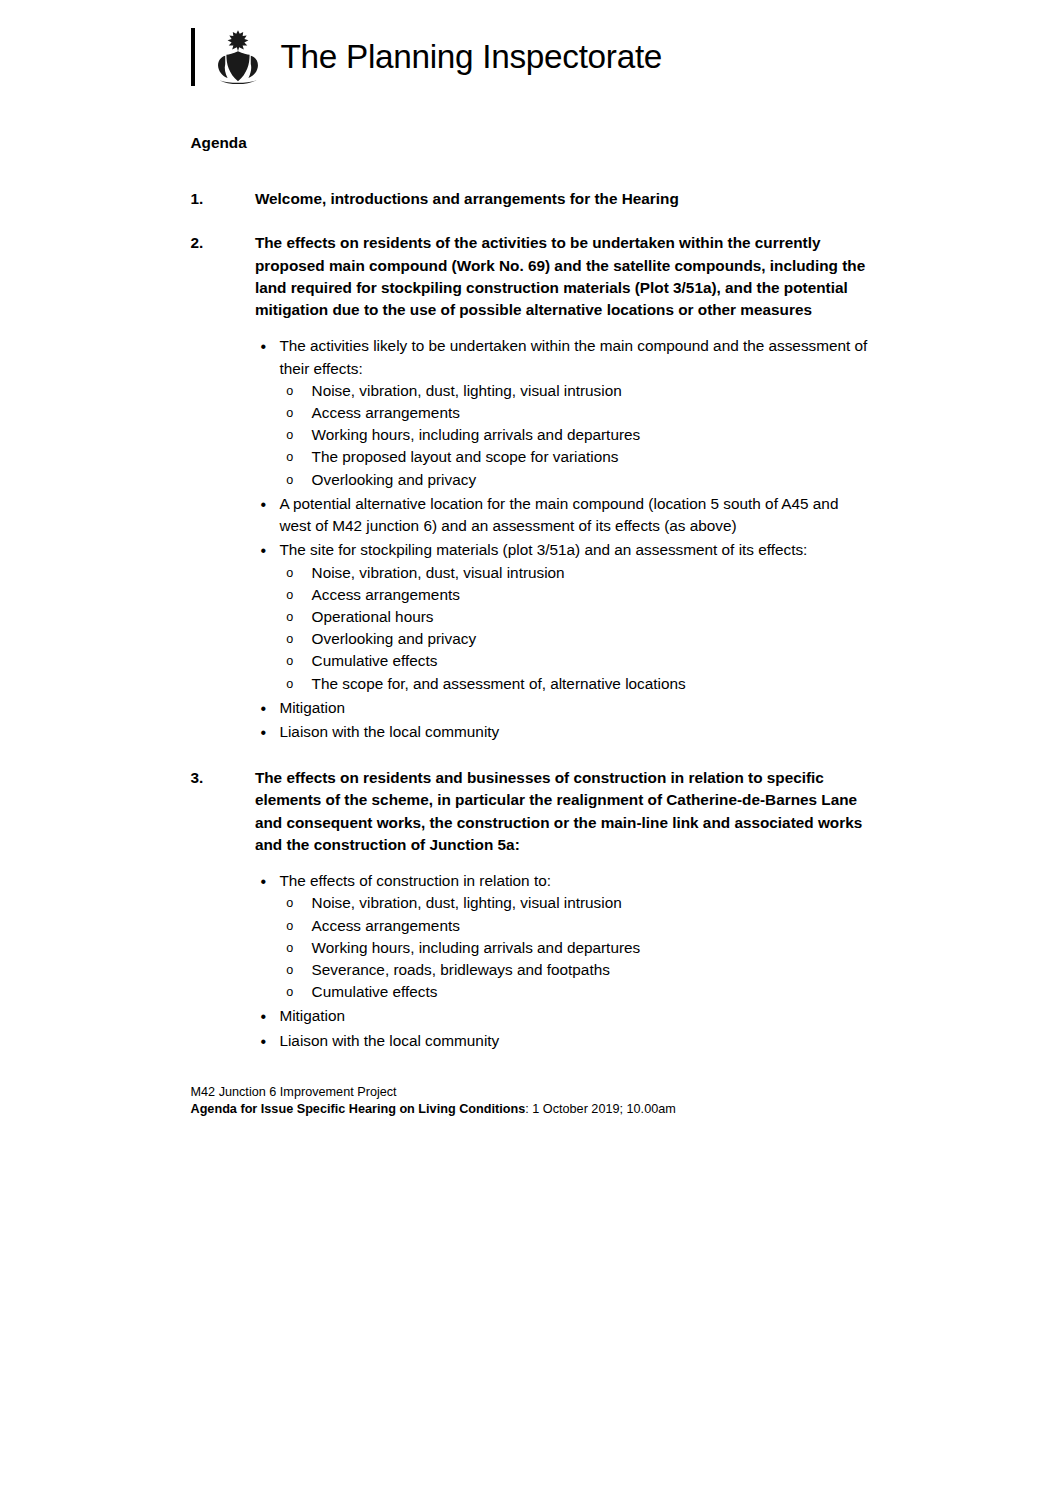The Planning Inspectorate
Agenda
1.
Welcome, introductions and arrangements for the Hearing
2.
The effects on residents of the activities to be undertaken within the currently proposed main compound (Work No. 69) and the satellite compounds, including the land required for stockpiling construction materials (Plot 3/51a), and the potential mitigation due to the use of possible alternative locations or other measures
The activities likely to be undertaken within the main compound and the assessment of their effects:
Noise, vibration, dust, lighting, visual intrusion
Access arrangements
Working hours, including arrivals and departures
The proposed layout and scope for variations
Overlooking and privacy
A potential alternative location for the main compound (location 5 south of A45 and west of M42 junction 6) and an assessment of its effects (as above)
The site for stockpiling materials (plot 3/51a) and an assessment of its effects:
Noise, vibration, dust, visual intrusion
Access arrangements
Operational hours
Overlooking and privacy
Cumulative effects
The scope for, and assessment of, alternative locations
Mitigation
Liaison with the local community
3.
The effects on residents and businesses of construction in relation to specific elements of the scheme, in particular the realignment of Catherine-de-Barnes Lane and consequent works, the construction or the main-line link and associated works and the construction of Junction 5a:
The effects of construction in relation to:
Noise, vibration, dust, lighting, visual intrusion
Access arrangements
Working hours, including arrivals and departures
Severance, roads, bridleways and footpaths
Cumulative effects
Mitigation
Liaison with the local community
M42 Junction 6 Improvement Project
Agenda for Issue Specific Hearing on Living Conditions: 1 October 2019; 10.00am